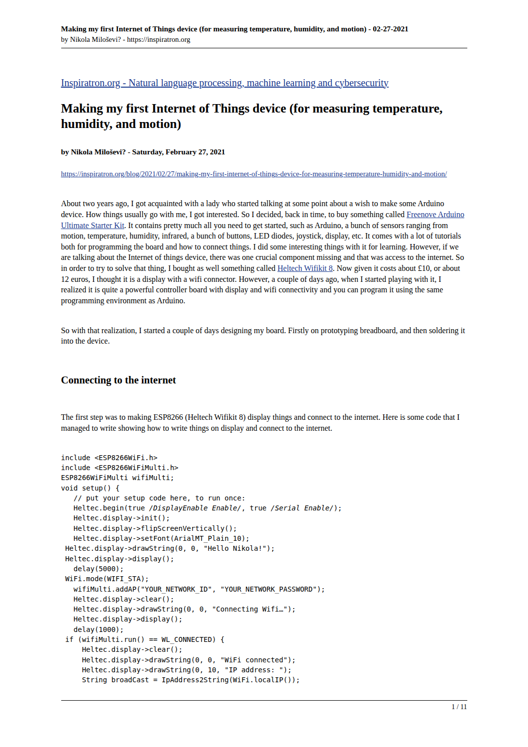Making my first Internet of Things device (for measuring temperature, humidity, and motion) - 02-27-2021
by Nikola Miloševi? - https://inspiratron.org
Inspiratron.org - Natural language processing, machine learning and cybersecurity
Making my first Internet of Things device (for measuring temperature, humidity, and motion)
by Nikola Miloševi? - Saturday, February 27, 2021
https://inspiratron.org/blog/2021/02/27/making-my-first-internet-of-things-device-for-measuring-temperature-humidity-and-motion/
About two years ago, I got acquainted with a lady who started talking at some point about a wish to make some Arduino device. How things usually go with me, I got interested. So I decided, back in time, to buy something called Freenove Arduino Ultimate Starter Kit. It contains pretty much all you need to get started, such as Arduino, a bunch of sensors ranging from motion, temperature, humidity, infrared, a bunch of buttons, LED diodes, joystick, display, etc. It comes with a lot of tutorials both for programming the board and how to connect things. I did some interesting things with it for learning. However, if we are talking about the Internet of things device, there was one crucial component missing and that was access to the internet. So in order to try to solve that thing, I bought as well something called Heltech Wifikit 8. Now given it costs about £10, or about 12 euros, I thought it is a display with a wifi connector. However, a couple of days ago, when I started playing with it, I realized it is quite a powerful controller board with display and wifi connectivity and you can program it using the same programming environment as Arduino.
So with that realization, I started a couple of days designing my board. Firstly on prototyping breadboard, and then soldering it into the device.
Connecting to the internet
The first step was to making ESP8266 (Heltech Wifikit 8) display things and connect to the internet. Here is some code that I managed to write showing how to write things on display and connect to the internet.
include <ESP8266WiFi.h>
include <ESP8266WiFiMulti.h>
ESP8266WiFiMulti wifiMulti;
void setup() {
   // put your setup code here, to run once:
   Heltec.begin(true /DisplayEnable Enable/, true /Serial Enable/);
   Heltec.display->init();
   Heltec.display->flipScreenVertically();
   Heltec.display->setFont(ArialMT_Plain_10);
 Heltec.display->drawString(0, 0, "Hello Nikola!");
 Heltec.display->display();
   delay(5000);
 WiFi.mode(WIFI_STA);
   wifiMulti.addAP("YOUR_NETWORK_ID", "YOUR_NETWORK_PASSWORD");
   Heltec.display->clear();
   Heltec.display->drawString(0, 0, "Connecting Wifi…");
   Heltec.display->display();
   delay(1000);
 if (wifiMulti.run() == WL_CONNECTED) {
     Heltec.display->clear();
     Heltec.display->drawString(0, 0, "WiFi connected");
     Heltec.display->drawString(0, 10, "IP address: ");
     String broadCast = IpAddress2String(WiFi.localIP());
1 / 11